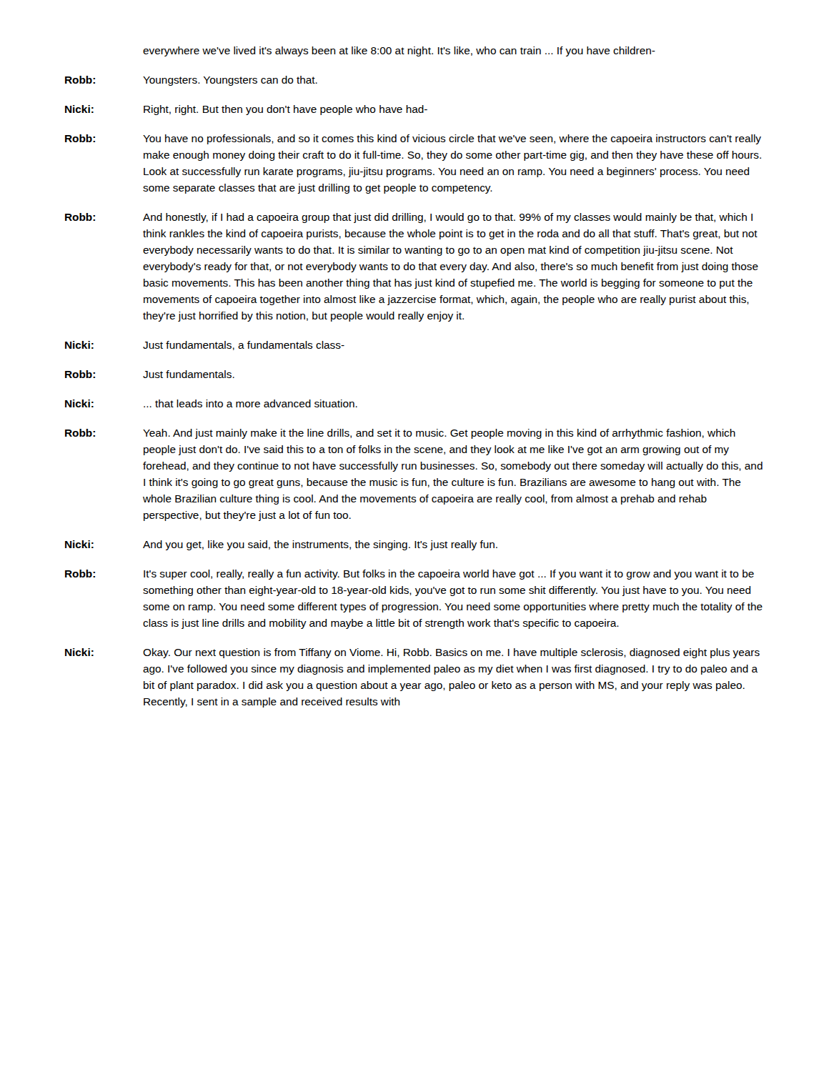everywhere we've lived it's always been at like 8:00 at night. It's like, who can train ... If you have children-
Robb:
Youngsters. Youngsters can do that.
Nicki:
Right, right. But then you don't have people who have had-
Robb:
You have no professionals, and so it comes this kind of vicious circle that we've seen, where the capoeira instructors can't really make enough money doing their craft to do it full-time. So, they do some other part-time gig, and then they have these off hours. Look at successfully run karate programs, jiu-jitsu programs. You need an on ramp. You need a beginners' process. You need some separate classes that are just drilling to get people to competency.
Robb:
And honestly, if I had a capoeira group that just did drilling, I would go to that. 99% of my classes would mainly be that, which I think rankles the kind of capoeira purists, because the whole point is to get in the roda and do all that stuff. That's great, but not everybody necessarily wants to do that. It is similar to wanting to go to an open mat kind of competition jiu-jitsu scene. Not everybody's ready for that, or not everybody wants to do that every day. And also, there's so much benefit from just doing those basic movements. This has been another thing that has just kind of stupefied me. The world is begging for someone to put the movements of capoeira together into almost like a jazzercise format, which, again, the people who are really purist about this, they're just horrified by this notion, but people would really enjoy it.
Nicki:
Just fundamentals, a fundamentals class-
Robb:
Just fundamentals.
Nicki:
... that leads into a more advanced situation.
Robb:
Yeah. And just mainly make it the line drills, and set it to music. Get people moving in this kind of arrhythmic fashion, which people just don't do. I've said this to a ton of folks in the scene, and they look at me like I've got an arm growing out of my forehead, and they continue to not have successfully run businesses. So, somebody out there someday will actually do this, and I think it's going to go great guns, because the music is fun, the culture is fun. Brazilians are awesome to hang out with. The whole Brazilian culture thing is cool. And the movements of capoeira are really cool, from almost a prehab and rehab perspective, but they're just a lot of fun too.
Nicki:
And you get, like you said, the instruments, the singing. It's just really fun.
Robb:
It's super cool, really, really a fun activity. But folks in the capoeira world have got ... If you want it to grow and you want it to be something other than eight-year-old to 18-year-old kids, you've got to run some shit differently. You just have to you. You need some on ramp. You need some different types of progression. You need some opportunities where pretty much the totality of the class is just line drills and mobility and maybe a little bit of strength work that's specific to capoeira.
Nicki:
Okay. Our next question is from Tiffany on Viome. Hi, Robb. Basics on me. I have multiple sclerosis, diagnosed eight plus years ago. I've followed you since my diagnosis and implemented paleo as my diet when I was first diagnosed. I try to do paleo and a bit of plant paradox. I did ask you a question about a year ago, paleo or keto as a person with MS, and your reply was paleo. Recently, I sent in a sample and received results with